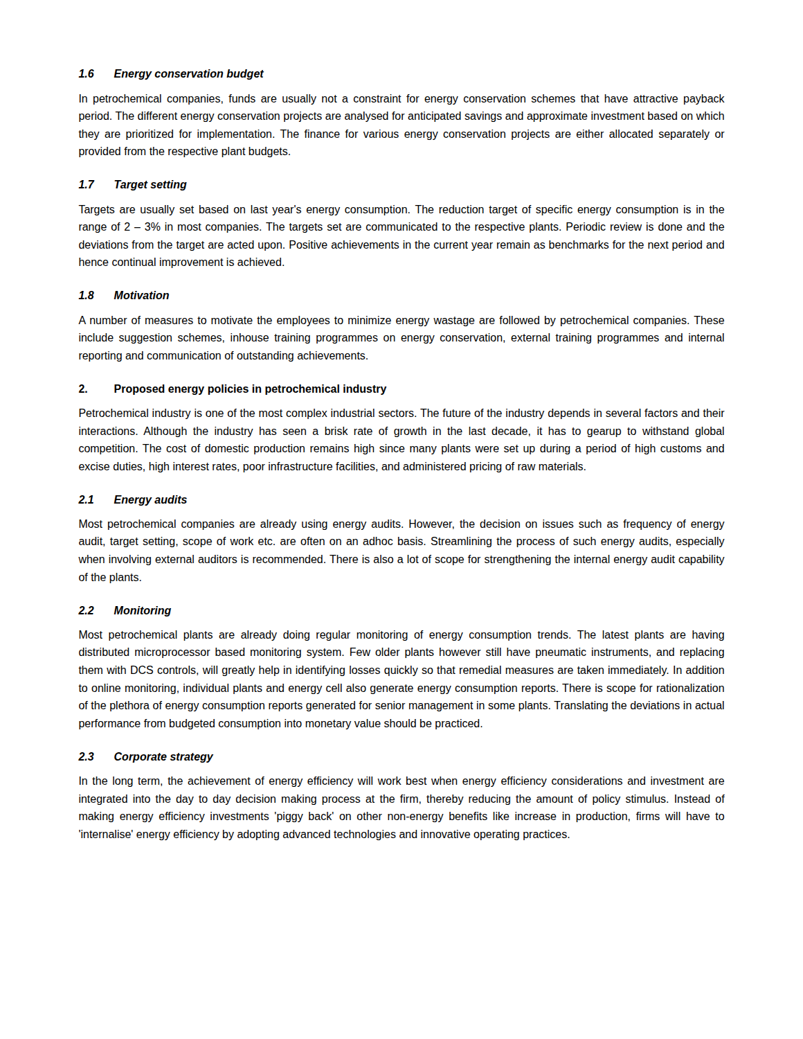1.6 Energy conservation budget
In petrochemical companies, funds are usually not a constraint for energy conservation schemes that have attractive payback period. The different energy conservation projects are analysed for anticipated savings and approximate investment based on which they are prioritized for implementation. The finance for various energy conservation projects are either allocated separately or provided from the respective plant budgets.
1.7 Target setting
Targets are usually set based on last year's energy consumption. The reduction target of specific energy consumption is in the range of 2 – 3% in most companies. The targets set are communicated to the respective plants. Periodic review is done and the deviations from the target are acted upon. Positive achievements in the current year remain as benchmarks for the next period and hence continual improvement is achieved.
1.8 Motivation
A number of measures to motivate the employees to minimize energy wastage are followed by petrochemical companies. These include suggestion schemes, inhouse training programmes on energy conservation, external training programmes and internal reporting and communication of outstanding achievements.
2. Proposed energy policies in petrochemical industry
Petrochemical industry is one of the most complex industrial sectors. The future of the industry depends in several factors and their interactions. Although the industry has seen a brisk rate of growth in the last decade, it has to gearup to withstand global competition. The cost of domestic production remains high since many plants were set up during a period of high customs and excise duties, high interest rates, poor infrastructure facilities, and administered pricing of raw materials.
2.1 Energy audits
Most petrochemical companies are already using energy audits. However, the decision on issues such as frequency of energy audit, target setting, scope of work etc. are often on an adhoc basis. Streamlining the process of such energy audits, especially when involving external auditors is recommended. There is also a lot of scope for strengthening the internal energy audit capability of the plants.
2.2 Monitoring
Most petrochemical plants are already doing regular monitoring of energy consumption trends. The latest plants are having distributed microprocessor based monitoring system. Few older plants however still have pneumatic instruments, and replacing them with DCS controls, will greatly help in identifying losses quickly so that remedial measures are taken immediately. In addition to online monitoring, individual plants and energy cell also generate energy consumption reports. There is scope for rationalization of the plethora of energy consumption reports generated for senior management in some plants. Translating the deviations in actual performance from budgeted consumption into monetary value should be practiced.
2.3 Corporate strategy
In the long term, the achievement of energy efficiency will work best when energy efficiency considerations and investment are integrated into the day to day decision making process at the firm, thereby reducing the amount of policy stimulus. Instead of making energy efficiency investments 'piggy back' on other non-energy benefits like increase in production, firms will have to 'internalise' energy efficiency by adopting advanced technologies and innovative operating practices.